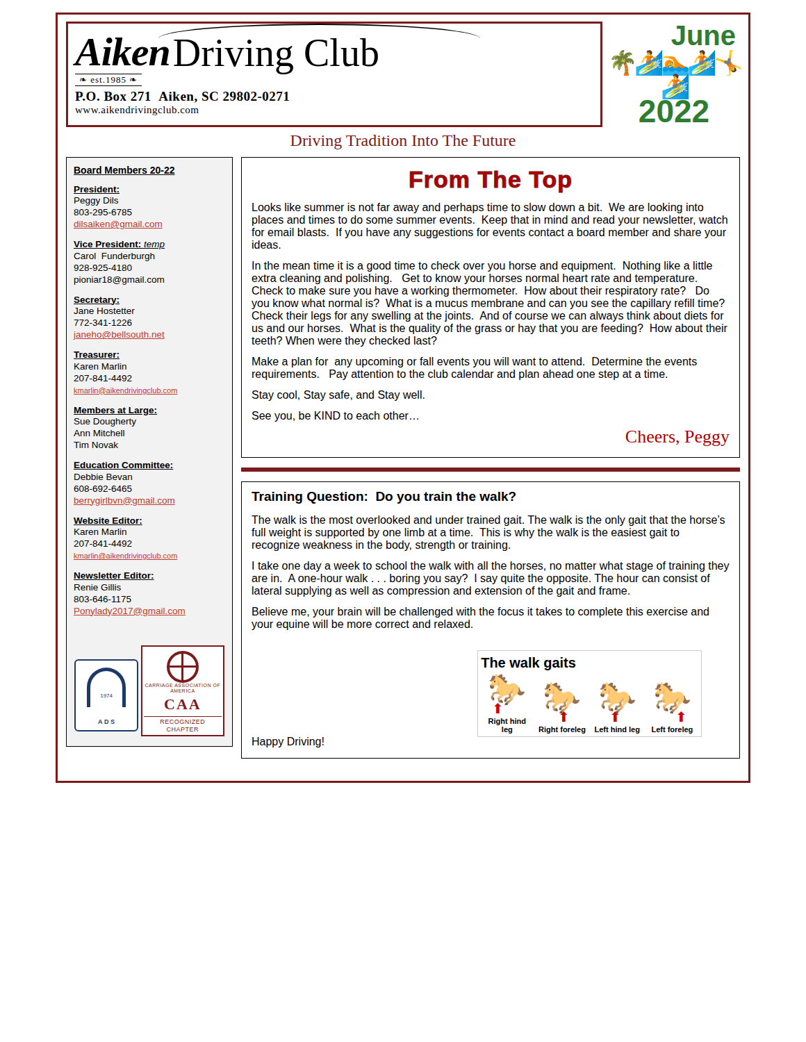Aiken Driving Club
❧ est.1985 ❧
P.O. Box 271 Aiken, SC 29802-0271
www.aikendrivingclub.com
June
🌴🏄🏊🏄🤸🏄
2022
Driving Tradition Into The Future
Board Members 20-22
President:
Peggy Dils
803-295-6785
dilsaiken@gmail.com
Vice President: temp
Carol Funderburgh
928-925-4180
pioniar18@gmail.com
Secretary:
Jane Hostetter
772-341-1226
janeho@bellsouth.net
Treasurer:
Karen Marlin
207-841-4492
kmarlin@aikendrivingclub.com
Members at Large:
Sue Dougherty
Ann Mitchell
Tim Novak
Education Committee:
Debbie Bevan
608-692-6465
berrygirlbvn@gmail.com
Website Editor:
Karen Marlin
207-841-4492
kmarlin@aikendrivingclub.com
Newsletter Editor:
Renie Gillis
803-646-1175
Ponylady2017@gmail.com
1974
A D S
CARRIAGE ASSOCIATION OF AMERICA
CAA
RECOGNIZED CHAPTER
From The Top
Looks like summer is not far away and perhaps time to slow down a bit. We are looking into places and times to do some summer events. Keep that in mind and read your newsletter, watch for email blasts. If you have any suggestions for events contact a board member and share your ideas.
In the mean time it is a good time to check over you horse and equipment. Nothing like a little extra cleaning and polishing. Get to know your horses normal heart rate and temperature. Check to make sure you have a working thermometer. How about their respiratory rate? Do you know what normal is? What is a mucus membrane and can you see the capillary refill time? Check their legs for any swelling at the joints. And of course we can always think about diets for us and our horses. What is the quality of the grass or hay that you are feeding? How about their teeth? When were they checked last?
Make a plan for any upcoming or fall events you will want to attend. Determine the events requirements. Pay attention to the club calendar and plan ahead one step at a time.
Stay cool, Stay safe, and Stay well.
See you, be KIND to each other…
Cheers, Peggy
Training Question: Do you train the walk?
The walk is the most overlooked and under trained gait. The walk is the only gait that the horse’s full weight is supported by one limb at a time. This is why the walk is the easiest gait to recognize weakness in the body, strength or training.
I take one day a week to school the walk with all the horses, no matter what stage of training they are in. A one-hour walk . . . boring you say? I say quite the opposite. The hour can consist of lateral supplying as well as compression and extension of the gait and frame.
Believe me, your brain will be challenged with the focus it takes to complete this exercise and your equine will be more correct and relaxed.
Happy Driving!
The walk gaits
🐎
⬆
Right hind leg
🐎
⬆
Right foreleg
🐎
⬆
Left hind leg
🐎
⬆
Left foreleg